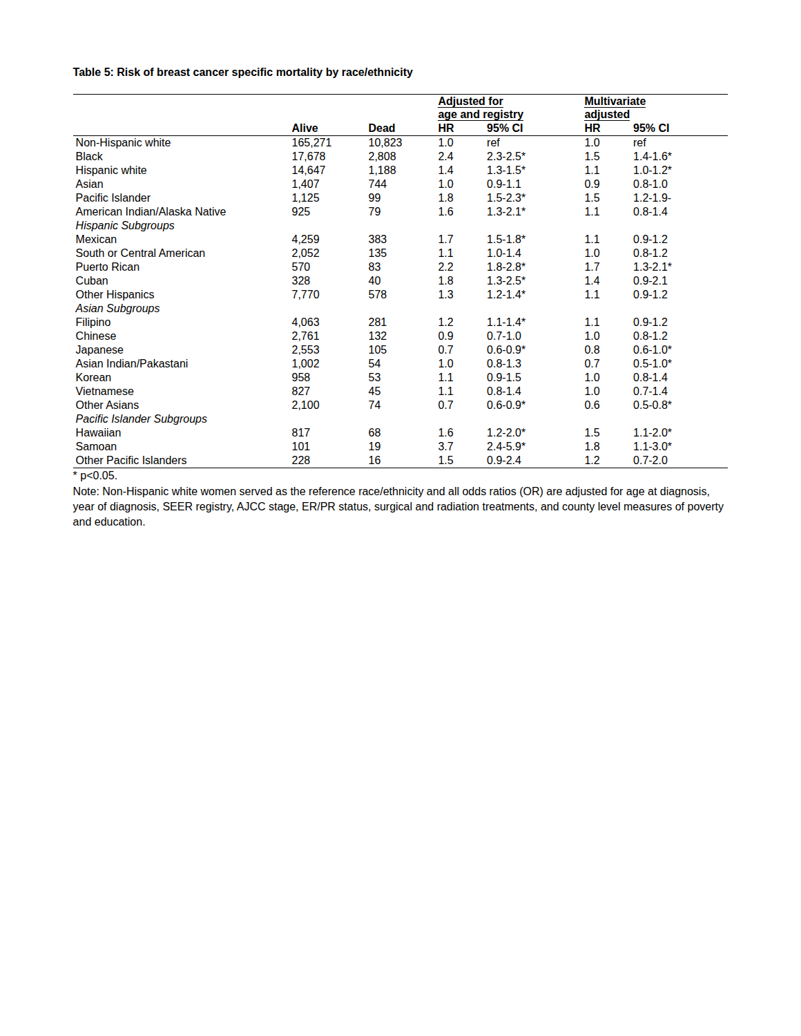Table 5: Risk of breast cancer specific mortality by race/ethnicity
| | | | Adjusted for age and registry | Multivariate adjusted |
| --- | --- | --- | --- | --- |
| | Alive | Dead | HR | 95% CI | HR | 95% CI |
| Non-Hispanic white | 165,271 | 10,823 | 1.0 | ref | 1.0 | ref |
| Black | 17,678 | 2,808 | 2.4 | 2.3-2.5* | 1.5 | 1.4-1.6* |
| Hispanic white | 14,647 | 1,188 | 1.4 | 1.3-1.5* | 1.1 | 1.0-1.2* |
| Asian | 1,407 | 744 | 1.0 | 0.9-1.1 | 0.9 | 0.8-1.0 |
| Pacific Islander | 1,125 | 99 | 1.8 | 1.5-2.3* | 1.5 | 1.2-1.9- |
| American Indian/Alaska Native | 925 | 79 | 1.6 | 1.3-2.1* | 1.1 | 0.8-1.4 |
| Hispanic Subgroups |
| Mexican | 4,259 | 383 | 1.7 | 1.5-1.8* | 1.1 | 0.9-1.2 |
| South or Central American | 2,052 | 135 | 1.1 | 1.0-1.4 | 1.0 | 0.8-1.2 |
| Puerto Rican | 570 | 83 | 2.2 | 1.8-2.8* | 1.7 | 1.3-2.1* |
| Cuban | 328 | 40 | 1.8 | 1.3-2.5* | 1.4 | 0.9-2.1 |
| Other Hispanics | 7,770 | 578 | 1.3 | 1.2-1.4* | 1.1 | 0.9-1.2 |
| Asian Subgroups |
| Filipino | 4,063 | 281 | 1.2 | 1.1-1.4* | 1.1 | 0.9-1.2 |
| Chinese | 2,761 | 132 | 0.9 | 0.7-1.0 | 1.0 | 0.8-1.2 |
| Japanese | 2,553 | 105 | 0.7 | 0.6-0.9* | 0.8 | 0.6-1.0* |
| Asian Indian/Pakastani | 1,002 | 54 | 1.0 | 0.8-1.3 | 0.7 | 0.5-1.0* |
| Korean | 958 | 53 | 1.1 | 0.9-1.5 | 1.0 | 0.8-1.4 |
| Vietnamese | 827 | 45 | 1.1 | 0.8-1.4 | 1.0 | 0.7-1.4 |
| Other Asians | 2,100 | 74 | 0.7 | 0.6-0.9* | 0.6 | 0.5-0.8* |
| Pacific Islander Subgroups |
| Hawaiian | 817 | 68 | 1.6 | 1.2-2.0* | 1.5 | 1.1-2.0* |
| Samoan | 101 | 19 | 3.7 | 2.4-5.9* | 1.8 | 1.1-3.0* |
| Other Pacific Islanders | 228 | 16 | 1.5 | 0.9-2.4 | 1.2 | 0.7-2.0 |
* p<0.05.
Note: Non-Hispanic white women served as the reference race/ethnicity and all odds ratios (OR) are adjusted for age at diagnosis, year of diagnosis, SEER registry, AJCC stage, ER/PR status, surgical and radiation treatments, and county level measures of poverty and education.